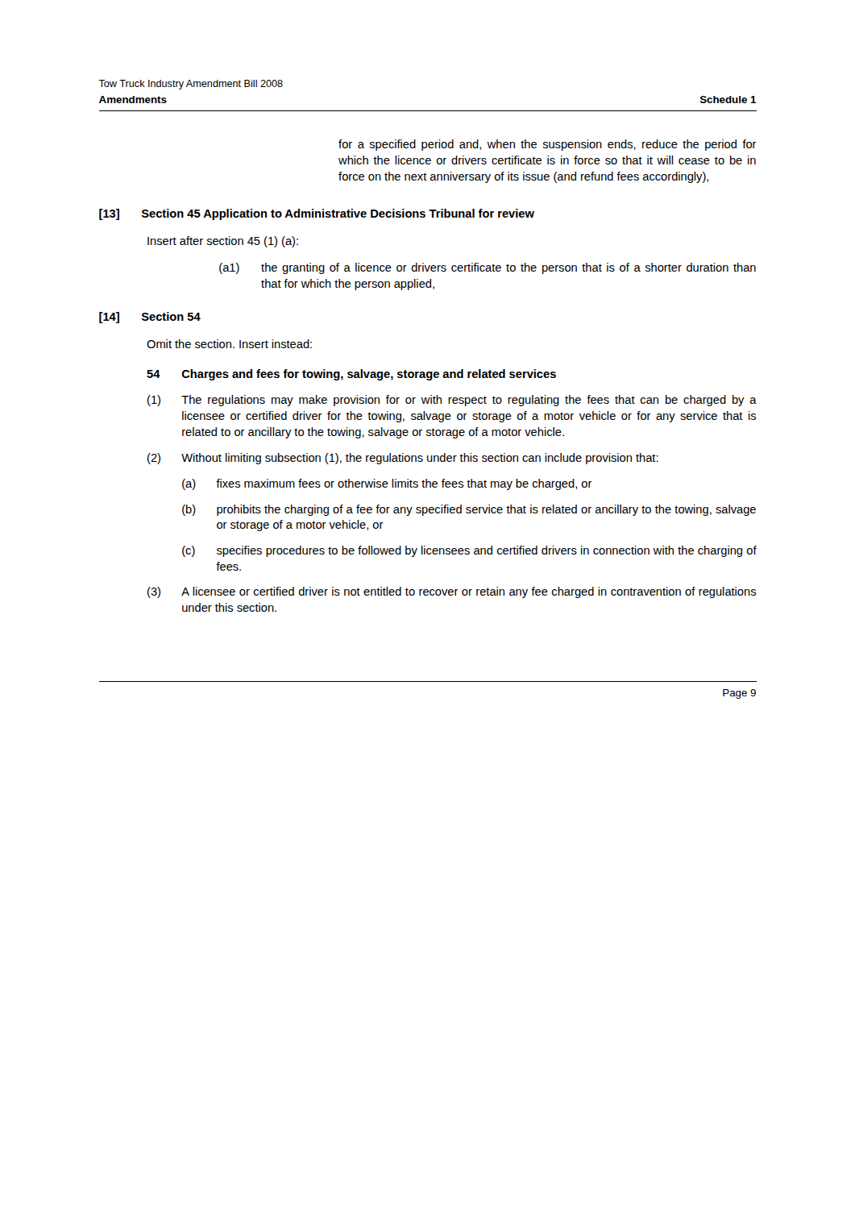Tow Truck Industry Amendment Bill 2008
Amendments Schedule 1
for a specified period and, when the suspension ends, reduce the period for which the licence or drivers certificate is in force so that it will cease to be in force on the next anniversary of its issue (and refund fees accordingly),
[13] Section 45 Application to Administrative Decisions Tribunal for review
Insert after section 45 (1) (a):
(a1) the granting of a licence or drivers certificate to the person that is of a shorter duration than that for which the person applied,
[14] Section 54
Omit the section. Insert instead:
54 Charges and fees for towing, salvage, storage and related services
(1) The regulations may make provision for or with respect to regulating the fees that can be charged by a licensee or certified driver for the towing, salvage or storage of a motor vehicle or for any service that is related to or ancillary to the towing, salvage or storage of a motor vehicle.
(2) Without limiting subsection (1), the regulations under this section can include provision that:
(a) fixes maximum fees or otherwise limits the fees that may be charged, or
(b) prohibits the charging of a fee for any specified service that is related or ancillary to the towing, salvage or storage of a motor vehicle, or
(c) specifies procedures to be followed by licensees and certified drivers in connection with the charging of fees.
(3) A licensee or certified driver is not entitled to recover or retain any fee charged in contravention of regulations under this section.
Page 9